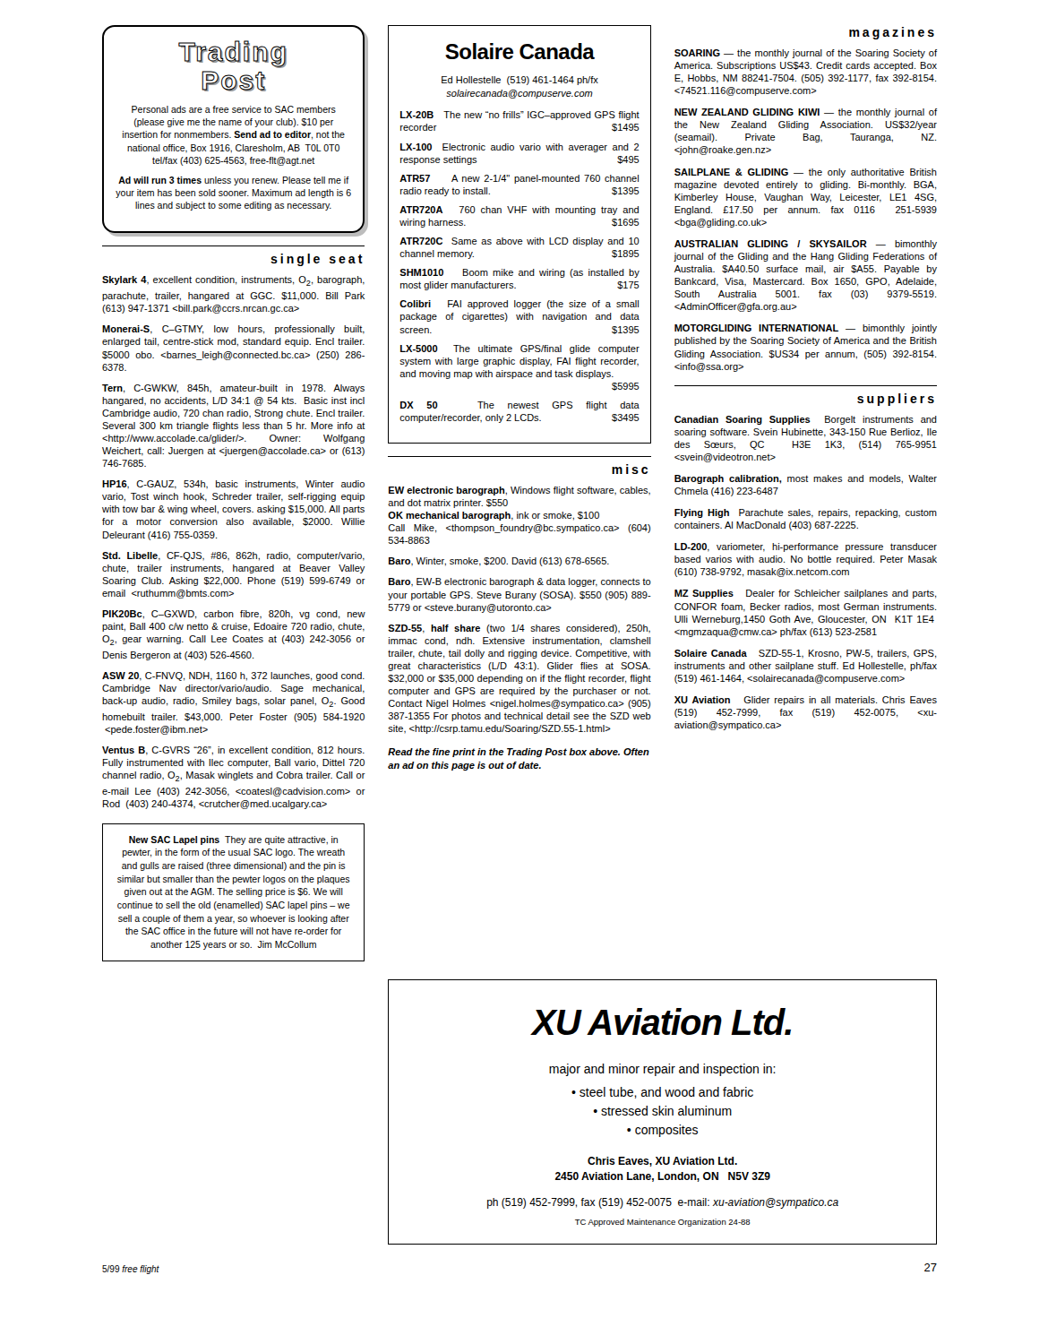Trading
Post
Personal ads are a free service to SAC members (please give me the name of your club). $10 per insertion for nonmembers. Send ad to editor, not the national office, Box 1916, Claresholm, AB T0L 0T0
tel/fax (403) 625-4563, free-flt@agt.net
Ad will run 3 times unless you renew. Please tell me if your item has been sold sooner. Maximum ad length is 6 lines and subject to some editing as necessary.
single seat
Skylark 4, excellent condition, instruments, O2, barograph, parachute, trailer, hangared at GGC. $11,000. Bill Park (613) 947-1371 <bill.park@ccrs.nrcan.gc.ca>
Monerai-S, C–GTMY, low hours, professionally built, enlarged tail, centre-stick mod, standard equip. Encl trailer. $5000 obo. <barnes_leigh@connected.bc.ca> (250) 286-6378.
Tern, C-GWKW, 845h, amateur-built in 1978. Always hangared, no accidents, L/D 34:1 @ 54 kts. Basic inst incl Cambridge audio, 720 chan radio, Strong chute. Encl trailer. Several 300 km triangle flights less than 5 hr. More info at <http://www.accolade.ca/glider/>. Owner: Wolfgang Weichert, call: Juergen at <juergen@accolade.ca> or (613) 746-7685.
HP16, C-GAUZ, 534h, basic instruments, Winter audio vario, Tost winch hook, Schreder trailer, self-rigging equip with tow bar & wing wheel, covers. asking $15,000. All parts for a motor conversion also available, $2000. Willie Deleurant (416) 755-0359.
Std. Libelle, CF-QJS, #86, 862h, radio, computer/vario, chute, trailer instruments, hangared at Beaver Valley Soaring Club. Asking $22,000. Phone (519) 599-6749 or email <ruthumm@bmts.com>
PIK20Bc, C–GXWD, carbon fibre, 820h, vg cond, new paint, Ball 400 c/w netto & cruise, Edoaire 720 radio, chute, O2, gear warning. Call Lee Coates at (403) 242-3056 or Denis Bergeron at (403) 526-4560.
ASW 20, C-FNVQ, NDH, 1160 h, 372 launches, good cond. Cambridge Nav director/vario/audio. Sage mechanical, back-up audio, radio, Smiley bags, solar panel, O2. Good homebuilt trailer. $43,000. Peter Foster (905) 584-1920 <pede.foster@ibm.net>
Ventus B, C-GVRS “26”, in excellent condition, 812 hours. Fully instrumented with Ilec computer, Ball vario, Dittel 720 channel radio, O2, Masak winglets and Cobra trailer. Call or e-mail Lee (403) 242-3056, <coatesl@cadvision.com> or Rod (403) 240-4374, <crutcher@med.ucalgary.ca>
New SAC Lapel pins They are quite attractive, in pewter, in the form of the usual SAC logo. The wreath and gulls are raised (three dimensional) and the pin is similar but smaller than the pewter logos on the plaques given out at the AGM. The selling price is $6. We will continue to sell the old (enamelled) SAC lapel pins – we sell a couple of them a year, so whoever is looking after the SAC office in the future will not have re-order for another 125 years or so. Jim McCollum
Solaire Canada
Ed Hollestelle (519) 461-1464 ph/fx
solairecanada@compuserve.com
LX-20B The new “no frills” IGC–approved GPS flight recorder $1495
LX-100 Electronic audio vario with averager and 2 response settings $495
ATR57 A new 2-1/4" panel-mounted 760 channel radio ready to install. $1395
ATR720A 760 chan VHF with mounting tray and wiring harness. $1695
ATR720C Same as above with LCD display and 10 channel memory. $1895
SHM1010 Boom mike and wiring (as installed by most glider manufacturers. $175
Colibri FAI approved logger (the size of a small package of cigarettes) with navigation and data screen. $1395
LX-5000 The ultimate GPS/final glide computer system with large graphic display, FAI flight recorder, and moving map with airspace and task displays. $5995
DX 50 The newest GPS flight data computer/recorder, only 2 LCDs. $3495
misc
EW electronic barograph, Windows flight software, cables, and dot matrix printer. $550
OK mechanical barograph, ink or smoke, $100
Call Mike, <thompson_foundry@bc.sympatico.ca> (604) 534-8863
Baro, Winter, smoke, $200. David (613) 678-6565.
Baro, EW-B electronic barograph & data logger, connects to your portable GPS. Steve Burany (SOSA). $550 (905) 889-5779 or <steve.burany@utoronto.ca>
SZD-55, half share (two 1/4 shares considered), 250h, immac cond, ndh. Extensive instrumentation, clamshell trailer, chute, tail dolly and rigging device. Competitive, with great characteristics (L/D 43:1). Glider flies at SOSA. $32,000 or $35,000 depending on if the flight recorder, flight computer and GPS are required by the purchaser or not. Contact Nigel Holmes <nigel.holmes@sympatico.ca> (905) 387-1355 For photos and technical detail see the SZD web site, <http://csrp.tamu.edu/Soaring/SZD.55-1.html>
Read the fine print in the Trading Post box above. Often an ad on this page is out of date.
magazines
SOARING — the monthly journal of the Soaring Society of America. Subscriptions US$43. Credit cards accepted. Box E, Hobbs, NM 88241-7504. (505) 392-1177, fax 392-8154. <74521.116@compuserve.com>
NEW ZEALAND GLIDING KIWI — the monthly journal of the New Zealand Gliding Association. US$32/year (seamail). Private Bag, Tauranga, NZ. <john@roake.gen.nz>
SAILPLANE & GLIDING — the only authoritative British magazine devoted entirely to gliding. Bi-monthly. BGA, Kimberley House, Vaughan Way, Leicester, LE1 4SG, England. £17.50 per annum. fax 0116 251-5939 <bga@gliding.co.uk>
AUSTRALIAN GLIDING / SKYSAILOR — bimonthly journal of the Gliding and the Hang Gliding Federations of Australia. $A40.50 surface mail, air $A55. Payable by Bankcard, Visa, Mastercard. Box 1650, GPO, Adelaide, South Australia 5001. fax (03) 9379-5519. <AdminOfficer@gfa.org.au>
MOTORGLIDING INTERNATIONAL — bimonthly jointly published by the Soaring Society of America and the British Gliding Association. $US34 per annum, (505) 392-8154. <info@ssa.org>
suppliers
Canadian Soaring Supplies Borgelt instruments and soaring software. Svein Hubinette, 343-150 Rue Berlioz, Ile des Sœurs, QC H3E 1K3, (514) 765-9951 <svein@videotron.net>
Barograph calibration, most makes and models, Walter Chmela (416) 223-6487
Flying High Parachute sales, repairs, repacking, custom containers. Al MacDonald (403) 687-2225.
LD-200, variometer, hi-performance pressure transducer based varios with audio. No bottle required. Peter Masak (610) 738-9792, masak@ix.netcom.com
MZ Supplies Dealer for Schleicher sailplanes and parts, CONFOR foam, Becker radios, most German instruments. Ulli Werneburg,1450 Goth Ave, Gloucester, ON K1T 1E4 <mgmzaqua@cmw.ca> ph/fax (613) 523-2581
Solaire Canada SZD-55-1, Krosno, PW-5, trailers, GPS, instruments and other sailplane stuff. Ed Hollestelle, ph/fax (519) 461-1464, <solairecanada@compuserve.com>
XU Aviation Glider repairs in all materials. Chris Eaves (519) 452-7999, fax (519) 452-0075, <xu-aviation@sympatico.ca>
XU Aviation Ltd.
major and minor repair and inspection in:
• steel tube, and wood and fabric
• stressed skin aluminum
• composites
Chris Eaves, XU Aviation Ltd.
2450 Aviation Lane, London, ON N5V 3Z9
ph (519) 452-7999, fax (519) 452-0075 e-mail: xu-aviation@sympatico.ca
TC Approved Maintenance Organization 24-88
5/99 free flight
27